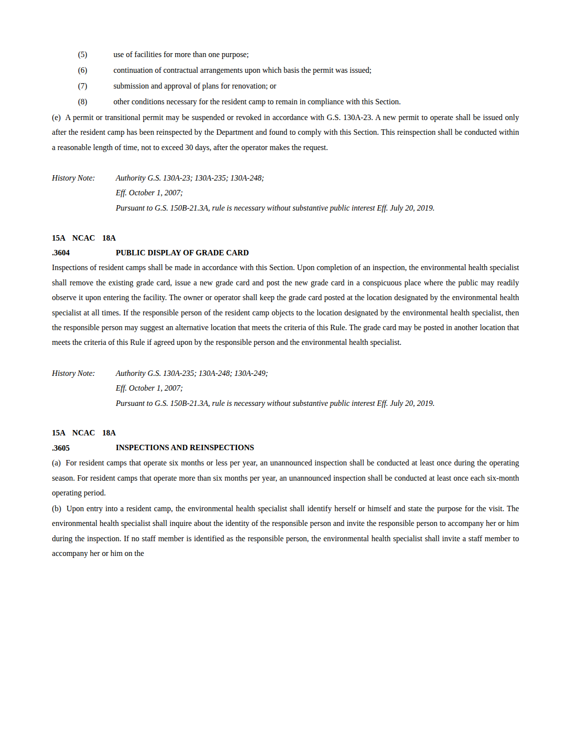(5) use of facilities for more than one purpose;
(6) continuation of contractual arrangements upon which basis the permit was issued;
(7) submission and approval of plans for renovation; or
(8) other conditions necessary for the resident camp to remain in compliance with this Section.
(e) A permit or transitional permit may be suspended or revoked in accordance with G.S. 130A-23. A new permit to operate shall be issued only after the resident camp has been reinspected by the Department and found to comply with this Section. This reinspection shall be conducted within a reasonable length of time, not to exceed 30 days, after the operator makes the request.
History Note:
Authority G.S. 130A-23; 130A-235; 130A-248;
Eff. October 1, 2007;
Pursuant to G.S. 150B-21.3A, rule is necessary without substantive public interest Eff. July 20, 2019.
15A NCAC 18A .3604 PUBLIC DISPLAY OF GRADE CARD
Inspections of resident camps shall be made in accordance with this Section. Upon completion of an inspection, the environmental health specialist shall remove the existing grade card, issue a new grade card and post the new grade card in a conspicuous place where the public may readily observe it upon entering the facility. The owner or operator shall keep the grade card posted at the location designated by the environmental health specialist at all times. If the responsible person of the resident camp objects to the location designated by the environmental health specialist, then the responsible person may suggest an alternative location that meets the criteria of this Rule. The grade card may be posted in another location that meets the criteria of this Rule if agreed upon by the responsible person and the environmental health specialist.
History Note:
Authority G.S. 130A-235; 130A-248; 130A-249;
Eff. October 1, 2007;
Pursuant to G.S. 150B-21.3A, rule is necessary without substantive public interest Eff. July 20, 2019.
15A NCAC 18A .3605 INSPECTIONS AND REINSPECTIONS
(a) For resident camps that operate six months or less per year, an unannounced inspection shall be conducted at least once during the operating season. For resident camps that operate more than six months per year, an unannounced inspection shall be conducted at least once each six-month operating period.
(b) Upon entry into a resident camp, the environmental health specialist shall identify herself or himself and state the purpose for the visit. The environmental health specialist shall inquire about the identity of the responsible person and invite the responsible person to accompany her or him during the inspection. If no staff member is identified as the responsible person, the environmental health specialist shall invite a staff member to accompany her or him on the